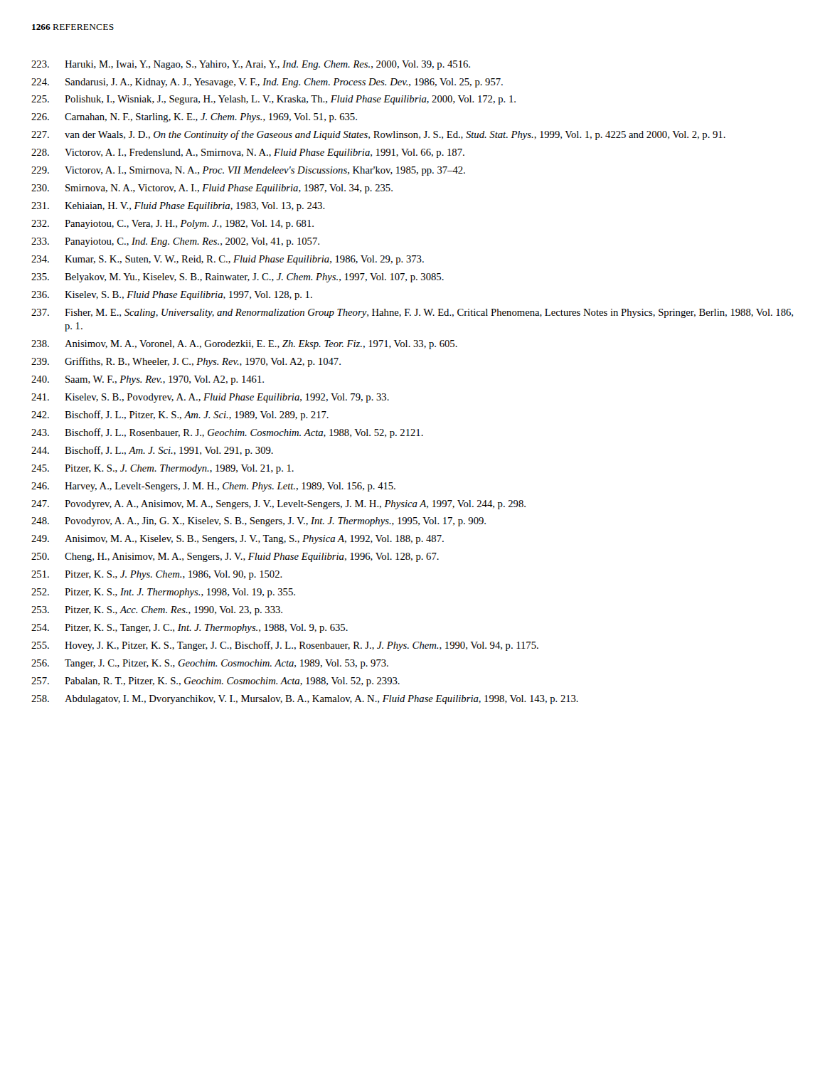1266 REFERENCES
223. Haruki, M., Iwai, Y., Nagao, S., Yahiro, Y., Arai, Y., Ind. Eng. Chem. Res., 2000, Vol. 39, p. 4516.
224. Sandarusi, J. A., Kidnay, A. J., Yesavage, V. F., Ind. Eng. Chem. Process Des. Dev., 1986, Vol. 25, p. 957.
225. Polishuk, I., Wisniak, J., Segura, H., Yelash, L. V., Kraska, Th., Fluid Phase Equilibria, 2000, Vol. 172, p. 1.
226. Carnahan, N. F., Starling, K. E., J. Chem. Phys., 1969, Vol. 51, p. 635.
227. van der Waals, J. D., On the Continuity of the Gaseous and Liquid States, Rowlinson, J. S., Ed., Stud. Stat. Phys., 1999, Vol. 1, p. 4225 and 2000, Vol. 2, p. 91.
228. Victorov, A. I., Fredenslund, A., Smirnova, N. A., Fluid Phase Equilibria, 1991, Vol. 66, p. 187.
229. Victorov, A. I., Smirnova, N. A., Proc. VII Mendeleev's Discussions, Khar'kov, 1985, pp. 37–42.
230. Smirnova, N. A., Victorov, A. I., Fluid Phase Equilibria, 1987, Vol. 34, p. 235.
231. Kehiaian, H. V., Fluid Phase Equilibria, 1983, Vol. 13, p. 243.
232. Panayiotou, C., Vera, J. H., Polym. J., 1982, Vol. 14, p. 681.
233. Panayiotou, C., Ind. Eng. Chem. Res., 2002, Vol, 41, p. 1057.
234. Kumar, S. K., Suten, V. W., Reid, R. C., Fluid Phase Equilibria, 1986, Vol. 29, p. 373.
235. Belyakov, M. Yu., Kiselev, S. B., Rainwater, J. C., J. Chem. Phys., 1997, Vol. 107, p. 3085.
236. Kiselev, S. B., Fluid Phase Equilibria, 1997, Vol. 128, p. 1.
237. Fisher, M. E., Scaling, Universality, and Renormalization Group Theory, Hahne, F. J. W. Ed., Critical Phenomena, Lectures Notes in Physics, Springer, Berlin, 1988, Vol. 186, p. 1.
238. Anisimov, M. A., Voronel, A. A., Gorodezkii, E. E., Zh. Eksp. Teor. Fiz., 1971, Vol. 33, p. 605.
239. Griffiths, R. B., Wheeler, J. C., Phys. Rev., 1970, Vol. A2, p. 1047.
240. Saam, W. F., Phys. Rev., 1970, Vol. A2, p. 1461.
241. Kiselev, S. B., Povodyrev, A. A., Fluid Phase Equilibria, 1992, Vol. 79, p. 33.
242. Bischoff, J. L., Pitzer, K. S., Am. J. Sci., 1989, Vol. 289, p. 217.
243. Bischoff, J. L., Rosenbauer, R. J., Geochim. Cosmochim. Acta, 1988, Vol. 52, p. 2121.
244. Bischoff, J. L., Am. J. Sci., 1991, Vol. 291, p. 309.
245. Pitzer, K. S., J. Chem. Thermodyn., 1989, Vol. 21, p. 1.
246. Harvey, A., Levelt-Sengers, J. M. H., Chem. Phys. Lett., 1989, Vol. 156, p. 415.
247. Povodyrev, A. A., Anisimov, M. A., Sengers, J. V., Levelt-Sengers, J. M. H., Physica A, 1997, Vol. 244, p. 298.
248. Povodyrov, A. A., Jin, G. X., Kiselev, S. B., Sengers, J. V., Int. J. Thermophys., 1995, Vol. 17, p. 909.
249. Anisimov, M. A., Kiselev, S. B., Sengers, J. V., Tang, S., Physica A, 1992, Vol. 188, p. 487.
250. Cheng, H., Anisimov, M. A., Sengers, J. V., Fluid Phase Equilibria, 1996, Vol. 128, p. 67.
251. Pitzer, K. S., J. Phys. Chem., 1986, Vol. 90, p. 1502.
252. Pitzer, K. S., Int. J. Thermophys., 1998, Vol. 19, p. 355.
253. Pitzer, K. S., Acc. Chem. Res., 1990, Vol. 23, p. 333.
254. Pitzer, K. S., Tanger, J. C., Int. J. Thermophys., 1988, Vol. 9, p. 635.
255. Hovey, J. K., Pitzer, K. S., Tanger, J. C., Bischoff, J. L., Rosenbauer, R. J., J. Phys. Chem., 1990, Vol. 94, p. 1175.
256. Tanger, J. C., Pitzer, K. S., Geochim. Cosmochim. Acta, 1989, Vol. 53, p. 973.
257. Pabalan, R. T., Pitzer, K. S., Geochim. Cosmochim. Acta, 1988, Vol. 52, p. 2393.
258. Abdulagatov, I. M., Dvoryanchikov, V. I., Mursalov, B. A., Kamalov, A. N., Fluid Phase Equilibria, 1998, Vol. 143, p. 213.